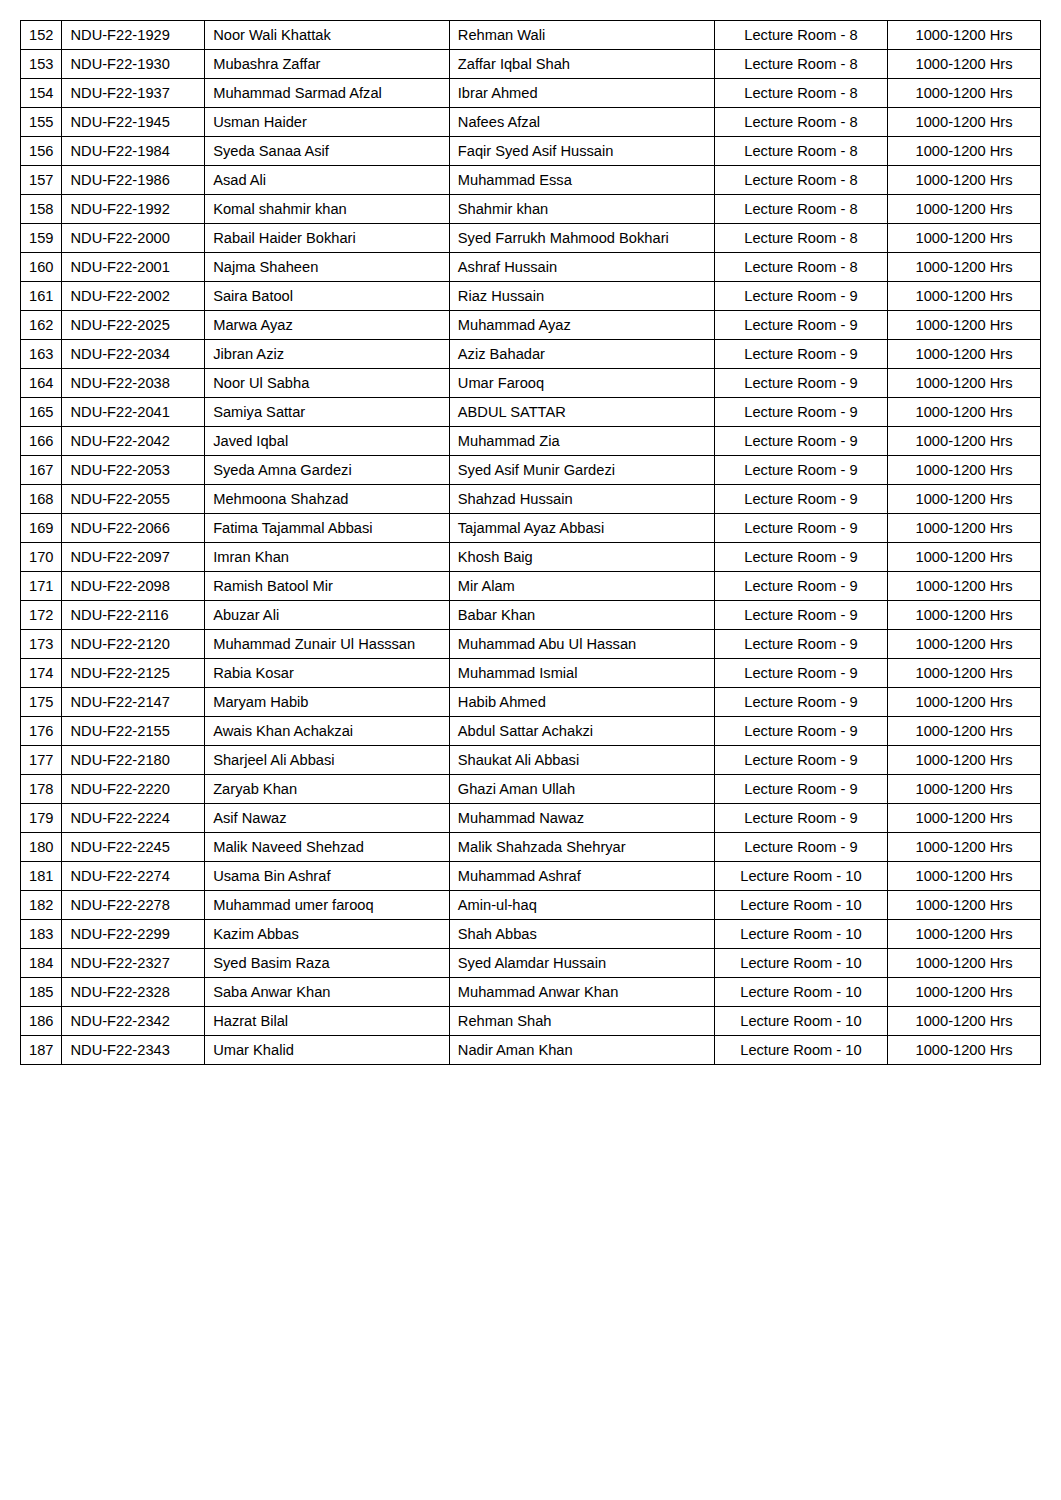| 152 | NDU-F22-1929 | Noor Wali Khattak | Rehman Wali | Lecture Room - 8 | 1000-1200 Hrs |
| 153 | NDU-F22-1930 | Mubashra Zaffar | Zaffar Iqbal Shah | Lecture Room - 8 | 1000-1200 Hrs |
| 154 | NDU-F22-1937 | Muhammad Sarmad Afzal | Ibrar Ahmed | Lecture Room - 8 | 1000-1200 Hrs |
| 155 | NDU-F22-1945 | Usman Haider | Nafees Afzal | Lecture Room - 8 | 1000-1200 Hrs |
| 156 | NDU-F22-1984 | Syeda Sanaa Asif | Faqir Syed Asif Hussain | Lecture Room - 8 | 1000-1200 Hrs |
| 157 | NDU-F22-1986 | Asad Ali | Muhammad Essa | Lecture Room - 8 | 1000-1200 Hrs |
| 158 | NDU-F22-1992 | Komal shahmir khan | Shahmir khan | Lecture Room - 8 | 1000-1200 Hrs |
| 159 | NDU-F22-2000 | Rabail Haider Bokhari | Syed Farrukh Mahmood Bokhari | Lecture Room - 8 | 1000-1200 Hrs |
| 160 | NDU-F22-2001 | Najma Shaheen | Ashraf Hussain | Lecture Room - 8 | 1000-1200 Hrs |
| 161 | NDU-F22-2002 | Saira Batool | Riaz Hussain | Lecture Room - 9 | 1000-1200 Hrs |
| 162 | NDU-F22-2025 | Marwa Ayaz | Muhammad Ayaz | Lecture Room - 9 | 1000-1200 Hrs |
| 163 | NDU-F22-2034 | Jibran Aziz | Aziz Bahadar | Lecture Room - 9 | 1000-1200 Hrs |
| 164 | NDU-F22-2038 | Noor Ul Sabha | Umar Farooq | Lecture Room - 9 | 1000-1200 Hrs |
| 165 | NDU-F22-2041 | Samiya Sattar | ABDUL SATTAR | Lecture Room - 9 | 1000-1200 Hrs |
| 166 | NDU-F22-2042 | Javed Iqbal | Muhammad Zia | Lecture Room - 9 | 1000-1200 Hrs |
| 167 | NDU-F22-2053 | Syeda Amna Gardezi | Syed Asif Munir Gardezi | Lecture Room - 9 | 1000-1200 Hrs |
| 168 | NDU-F22-2055 | Mehmoona Shahzad | Shahzad Hussain | Lecture Room - 9 | 1000-1200 Hrs |
| 169 | NDU-F22-2066 | Fatima Tajammal Abbasi | Tajammal Ayaz Abbasi | Lecture Room - 9 | 1000-1200 Hrs |
| 170 | NDU-F22-2097 | Imran Khan | Khosh Baig | Lecture Room - 9 | 1000-1200 Hrs |
| 171 | NDU-F22-2098 | Ramish Batool Mir | Mir Alam | Lecture Room - 9 | 1000-1200 Hrs |
| 172 | NDU-F22-2116 | Abuzar Ali | Babar Khan | Lecture Room - 9 | 1000-1200 Hrs |
| 173 | NDU-F22-2120 | Muhammad Zunair Ul Hasssan | Muhammad Abu Ul Hassan | Lecture Room - 9 | 1000-1200 Hrs |
| 174 | NDU-F22-2125 | Rabia Kosar | Muhammad Ismial | Lecture Room - 9 | 1000-1200 Hrs |
| 175 | NDU-F22-2147 | Maryam Habib | Habib Ahmed | Lecture Room - 9 | 1000-1200 Hrs |
| 176 | NDU-F22-2155 | Awais Khan Achakzai | Abdul Sattar Achakzi | Lecture Room - 9 | 1000-1200 Hrs |
| 177 | NDU-F22-2180 | Sharjeel Ali Abbasi | Shaukat Ali Abbasi | Lecture Room - 9 | 1000-1200 Hrs |
| 178 | NDU-F22-2220 | Zaryab Khan | Ghazi Aman Ullah | Lecture Room - 9 | 1000-1200 Hrs |
| 179 | NDU-F22-2224 | Asif Nawaz | Muhammad Nawaz | Lecture Room - 9 | 1000-1200 Hrs |
| 180 | NDU-F22-2245 | Malik Naveed Shehzad | Malik Shahzada Shehryar | Lecture Room - 9 | 1000-1200 Hrs |
| 181 | NDU-F22-2274 | Usama Bin Ashraf | Muhammad Ashraf | Lecture Room - 10 | 1000-1200 Hrs |
| 182 | NDU-F22-2278 | Muhammad umer farooq | Amin-ul-haq | Lecture Room - 10 | 1000-1200 Hrs |
| 183 | NDU-F22-2299 | Kazim Abbas | Shah Abbas | Lecture Room - 10 | 1000-1200 Hrs |
| 184 | NDU-F22-2327 | Syed Basim Raza | Syed Alamdar Hussain | Lecture Room - 10 | 1000-1200 Hrs |
| 185 | NDU-F22-2328 | Saba Anwar Khan | Muhammad Anwar Khan | Lecture Room - 10 | 1000-1200 Hrs |
| 186 | NDU-F22-2342 | Hazrat Bilal | Rehman Shah | Lecture Room - 10 | 1000-1200 Hrs |
| 187 | NDU-F22-2343 | Umar Khalid | Nadir Aman Khan | Lecture Room - 10 | 1000-1200 Hrs |